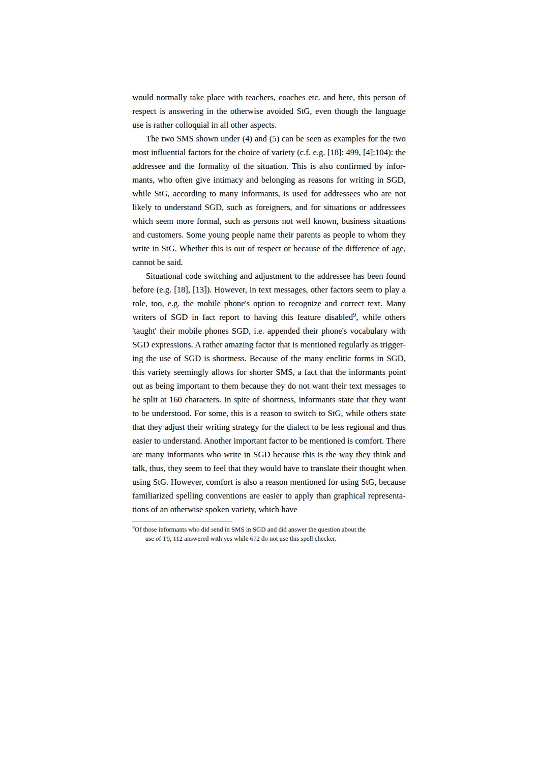would normally take place with teachers, coaches etc. and here, this person of respect is answering in the otherwise avoided StG, even though the language use is rather colloquial in all other aspects.
The two SMS shown under (4) and (5) can be seen as examples for the two most influential factors for the choice of variety (c.f. e.g. [18]: 499, [4]:104): the addressee and the formality of the situation. This is also confirmed by informants, who often give intimacy and belonging as reasons for writing in SGD, while StG, according to many informants, is used for addressees who are not likely to understand SGD, such as foreigners, and for situations or addressees which seem more formal, such as persons not well known, business situations and customers. Some young people name their parents as people to whom they write in StG. Whether this is out of respect or because of the difference of age, cannot be said.
Situational code switching and adjustment to the addressee has been found before (e.g. [18], [13]). However, in text messages, other factors seem to play a role, too, e.g. the mobile phone's option to recognize and correct text. Many writers of SGD in fact report to having this feature disabled9, while others 'taught' their mobile phones SGD, i.e. appended their phone's vocabulary with SGD expressions. A rather amazing factor that is mentioned regularly as triggering the use of SGD is shortness. Because of the many enclitic forms in SGD, this variety seemingly allows for shorter SMS, a fact that the informants point out as being important to them because they do not want their text messages to be split at 160 characters. In spite of shortness, informants state that they want to be understood. For some, this is a reason to switch to StG, while others state that they adjust their writing strategy for the dialect to be less regional and thus easier to understand. Another important factor to be mentioned is comfort. There are many informants who write in SGD because this is the way they think and talk, thus, they seem to feel that they would have to translate their thought when using StG. However, comfort is also a reason mentioned for using StG, because familiarized spelling conventions are easier to apply than graphical representations of an otherwise spoken variety, which have
9Of those informants who did send in SMS in SGD and did answer the question about the use of T9, 112 answered with yes while 672 do not use this spell checker.